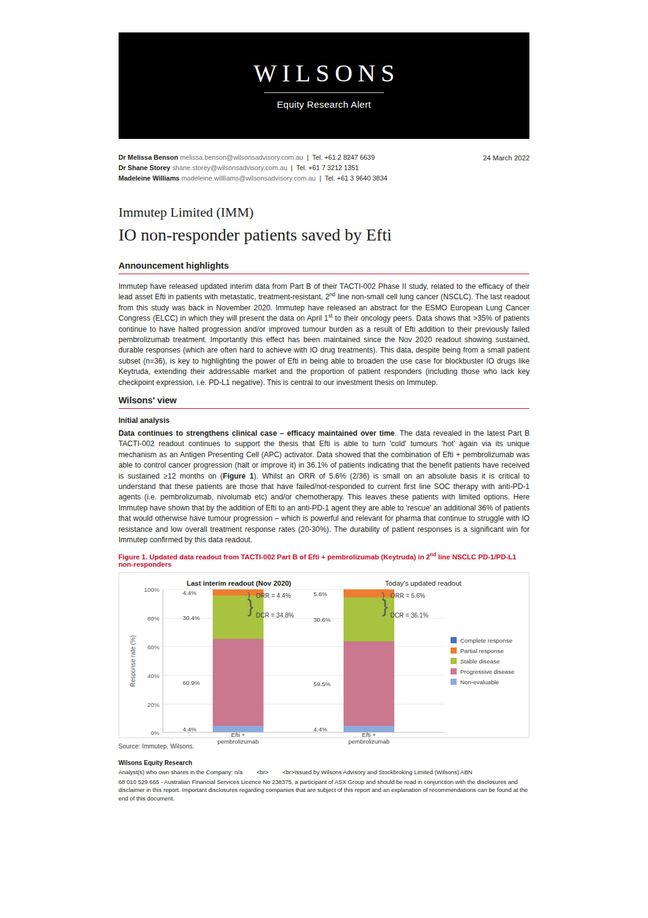WILSONS
Equity Research Alert
Dr Melissa Benson melissa.benson@wilsonsadvisory.com.au | Tel. +61 2 8247 6639
Dr Shane Storey shane.storey@wilsonsadvisory.com.au | Tel. +61 7 3212 1351
Madeleine Williams madeleine.willliams@wilsonsadvisory.com.au | Tel. +61 3 9640 3834
24 March 2022
Immutep Limited (IMM)
IO non-responder patients saved by Efti
Announcement highlights
Immutep have released updated interim data from Part B of their TACTI-002 Phase II study, related to the efficacy of their lead asset Efti in patients with metastatic, treatment-resistant, 2nd line non-small cell lung cancer (NSCLC). The last readout from this study was back in November 2020. Immutep have released an abstract for the ESMO European Lung Cancer Congress (ELCC) in which they will present the data on April 1st to their oncology peers. Data shows that >35% of patients continue to have halted progression and/or improved tumour burden as a result of Efti addition to their previously failed pembrolizumab treatment. Importantly this effect has been maintained since the Nov 2020 readout showing sustained, durable responses (which are often hard to achieve with IO drug treatments). This data, despite being from a small patient subset (n=36), is key to highlighting the power of Efti in being able to broaden the use case for blockbuster IO drugs like Keytruda, extending their addressable market and the proportion of patient responders (including those who lack key checkpoint expression, i.e. PD-L1 negative). This is central to our investment thesis on Immutep.
Wilsons' view
Initial analysis
Data continues to strengthens clinical case – efficacy maintained over time. The data revealed in the latest Part B TACTI-002 readout continues to support the thesis that Efti is able to turn 'cold' tumours 'hot' again via its unique mechanism as an Antigen Presenting Cell (APC) activator. Data showed that the combination of Efti + pembrolizumab was able to control cancer progression (halt or improve it) in 36.1% of patients indicating that the benefit patients have received is sustained ≥12 months on (Figure 1). Whilst an ORR of 5.6% (2/36) is small on an absolute basis it is critical to understand that these patients are those that have failed/not-responded to current first line SOC therapy with anti-PD-1 agents (i.e. pembrolizumab, nivolumab etc) and/or chemotherapy. This leaves these patients with limited options. Here Immutep have shown that by the addition of Efti to an anti-PD-1 agent they are able to 'rescue' an additional 36% of patients that would otherwise have tumour progression – which is powerful and relevant for pharma that continue to struggle with IO resistance and low overall treatment response rates (20-30%). The durability of patient responses is a significant win for Immutep confirmed by this data readout.
Figure 1. Updated data readout from TACTI-002 Part B of Efti + pembrolizumab (Keytruda) in 2nd line NSCLC PD-1/PD-L1 non-responders
Last interim readout (Nov 2020)
Today's updated readout
Response rate (%)
100% 80% 60% 40% 20% 0%
4.4%
30.4%
60.9%
4.4%
Efti + pembrolizumab
5.6%
30.6%
59.5%
4.4%
Efti + pembrolizumab
}
ORR = 4.4%
}
DCR = 34.8%
}
ORR = 5.6%
}
DCR = 36.1%
Complete response
Partial response
Stable disease
Progressive disease
Non-evaluable
Source: Immutep, Wilsons.
Wilsons Equity Research
Analyst(s) who own shares in the Company: n/a
<br>
<br>Issued by Wilsons Advisory and Stockbroking Limited (Wilsons) ABN
68 010 529 665 - Australian Financial Services Licence No 238375, a participant of ASX Group and should be read in conjunction with the disclosures and disclaimer in this report. Important disclosures regarding companies that are subject of this report and an explanation of recommendations can be found at the end of this document.